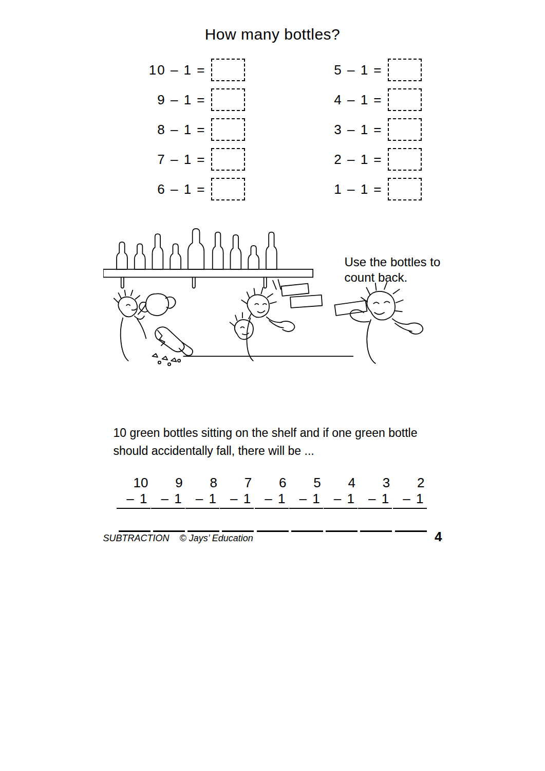How many bottles?
10 – 1 =
9 – 1 =
8 – 1 =
7 – 1 =
6 – 1 =
5 – 1 =
4 – 1 =
3 – 1 =
2 – 1 =
1 – 1 =
Use the bottles to count back.
10 green bottles sitting on the shelf and if one green bottle should accidentally fall, there will be ...
10
– 1
9
– 1
8
– 1
7
– 1
6
– 1
5
– 1
4
– 1
3
– 1
2
– 1
SUBTRACTION © Jays’ Education 4